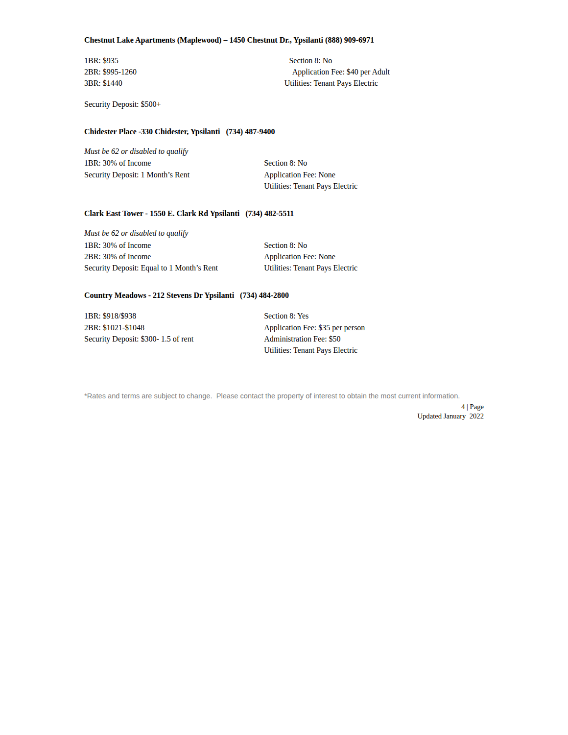Chestnut Lake Apartments (Maplewood) – 1450 Chestnut Dr., Ypsilanti (888) 909-6971
| 1BR: $935 | Section 8: No |
| 2BR: $995-1260 | Application Fee: $40 per Adult |
| 3BR: $1440 | Utilities: Tenant Pays Electric |
| Security Deposit: $500+ | |
Chidester Place -330 Chidester, Ypsilanti (734) 487-9400
Must be 62 or disabled to qualify
| 1BR: 30% of Income | Section 8: No |
| Security Deposit: 1 Month’s Rent | Application Fee: None |
| | Utilities: Tenant Pays Electric |
Clark East Tower - 1550 E. Clark Rd Ypsilanti (734) 482-5511
Must be 62 or disabled to qualify
| 1BR: 30% of Income | Section 8: No |
| 2BR: 30% of Income | Application Fee: None |
| Security Deposit: Equal to 1 Month’s Rent | Utilities: Tenant Pays Electric |
Country Meadows - 212 Stevens Dr Ypsilanti (734) 484-2800
| 1BR: $918/$938 | Section 8: Yes |
| 2BR: $1021-$1048 | Application Fee: $35 per person |
| Security Deposit: $300- 1.5 of rent | Administration Fee: $50 |
| | Utilities: Tenant Pays Electric |
*Rates and terms are subject to change. Please contact the property of interest to obtain the most current information.
4 | Page Updated January 2022